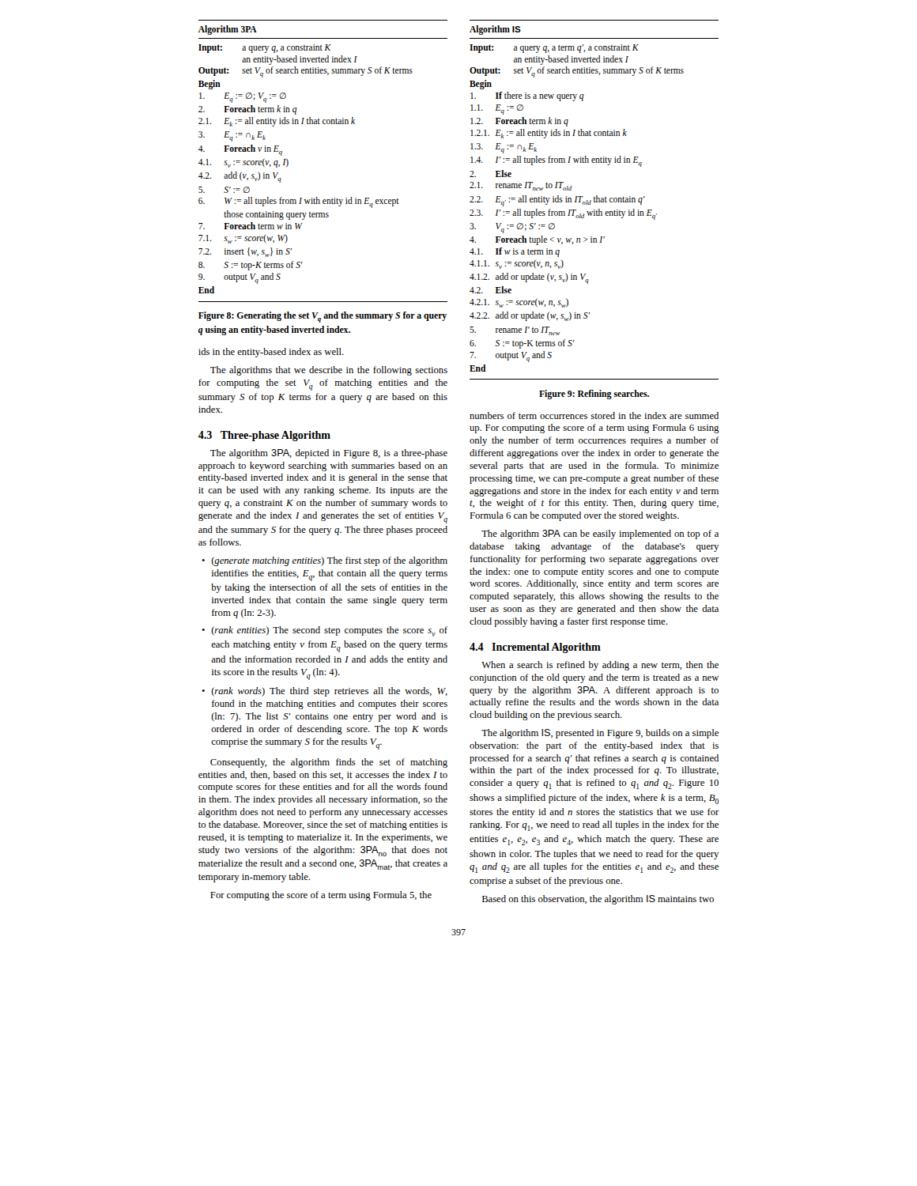Algorithm 3PA
| Input: | a query q , a constraint K |
| | an entity-based inverted index I |
| Output: | set V q of search entities, summary S of K terms |
Begin
| 1. | E q := ∅; V q := ∅ |
| 2. | Foreach term k in q |
| 2.1. | E k := all entity ids in I that contain k |
| 3. | E q := ∩ k E k |
| 4. | Foreach v in E q |
| 4.1. | s v := score ( v , q , I ) |
| 4.2. | add ( v , s v ) in V q |
| 5. | S′ := ∅ |
| 6. | W := all tuples from I with entity id in E q except |
| | those containing query terms |
| 7. | Foreach term w in W |
| 7.1. | s w := score ( w , W ) |
| 7.2. | insert { w , s w } in S′ |
| 8. | S := top- K terms of S′ |
| 9. | output V q and S |
End
Figure 8: Generating the set Vq and the summary S for a query q using an entity-based inverted index.
ids in the entity-based index as well.
The algorithms that we describe in the following sections for computing the set Vq of matching entities and the summary S of top K terms for a query q are based on this index.
4.3 Three-phase Algorithm
The algorithm 3PA, depicted in Figure 8, is a three-phase approach to keyword searching with summaries based on an entity-based inverted index and it is general in the sense that it can be used with any ranking scheme. Its inputs are the query q, a constraint K on the number of summary words to generate and the index I and generates the set of entities Vq and the summary S for the query q. The three phases proceed as follows.
(generate matching entities) The first step of the algorithm identifies the entities, Eq, that contain all the query terms by taking the intersection of all the sets of entities in the inverted index that contain the same single query term from q (ln: 2-3).
(rank entities) The second step computes the score sv of each matching entity v from Eq based on the query terms and the information recorded in I and adds the entity and its score in the results Vq (ln: 4).
(rank words) The third step retrieves all the words, W, found in the matching entities and computes their scores (ln: 7). The list S′ contains one entry per word and is ordered in order of descending score. The top K words comprise the summary S for the results Vq.
Consequently, the algorithm finds the set of matching entities and, then, based on this set, it accesses the index I to compute scores for these entities and for all the words found in them. The index provides all necessary information, so the algorithm does not need to perform any unnecessary accesses to the database. Moreover, since the set of matching entities is reused, it is tempting to materialize it. In the experiments, we study two versions of the algorithm: 3PAno that does not materialize the result and a second one, 3PAmat, that creates a temporary in-memory table.
For computing the score of a term using Formula 5, the
Algorithm IS
| Input: | a query q , a term q′ , a constraint K |
| | an entity-based inverted index I |
| Output: | set V q of search entities, summary S of K terms |
Begin
| 1. | If there is a new query q |
| 1.1. | E q := ∅ |
| 1.2. | Foreach term k in q |
| 1.2.1. | E k := all entity ids in I that contain k |
| 1.3. | E q := ∩ k E k |
| 1.4. | I′ := all tuples from I with entity id in E q |
| 2. | Else |
| 2.1. | rename IT new to IT old |
| 2.2. | E q′ := all entity ids in IT old that contain q′ |
| 2.3. | I′ := all tuples from IT old with entity id in E q′ |
| 3. | V q := ∅; S′ := ∅ |
| 4. | Foreach tuple < v , w , n > in I′ |
| 4.1. | If w is a term in q |
| 4.1.1. | s v := score ( v , n , s v ) |
| 4.1.2. | add or update ( v , s v ) in V q |
| 4.2. | Else |
| 4.2.1. | s w := score ( w , n , s w ) |
| 4.2.2. | add or update ( w , s w ) in S′ |
| 5. | rename I′ to IT new |
| 6. | S := top-K terms of S′ |
| 7. | output V q and S |
End
Figure 9: Refining searches.
numbers of term occurrences stored in the index are summed up. For computing the score of a term using Formula 6 using only the number of term occurrences requires a number of different aggregations over the index in order to generate the several parts that are used in the formula. To minimize processing time, we can pre-compute a great number of these aggregations and store in the index for each entity v and term t, the weight of t for this entity. Then, during query time, Formula 6 can be computed over the stored weights.
The algorithm 3PA can be easily implemented on top of a database taking advantage of the database's query functionality for performing two separate aggregations over the index: one to compute entity scores and one to compute word scores. Additionally, since entity and term scores are computed separately, this allows showing the results to the user as soon as they are generated and then show the data cloud possibly having a faster first response time.
4.4 Incremental Algorithm
When a search is refined by adding a new term, then the conjunction of the old query and the term is treated as a new query by the algorithm 3PA. A different approach is to actually refine the results and the words shown in the data cloud building on the previous search.
The algorithm IS, presented in Figure 9, builds on a simple observation: the part of the entity-based index that is processed for a search q′ that refines a search q is contained within the part of the index processed for q. To illustrate, consider a query q1 that is refined to q1 and q2. Figure 10 shows a simplified picture of the index, where k is a term, B0 stores the entity id and n stores the statistics that we use for ranking. For q1, we need to read all tuples in the index for the entities e1, e2, e3 and e4, which match the query. These are shown in color. The tuples that we need to read for the query q1 and q2 are all tuples for the entities e1 and e2, and these comprise a subset of the previous one.
Based on this observation, the algorithm IS maintains two
397